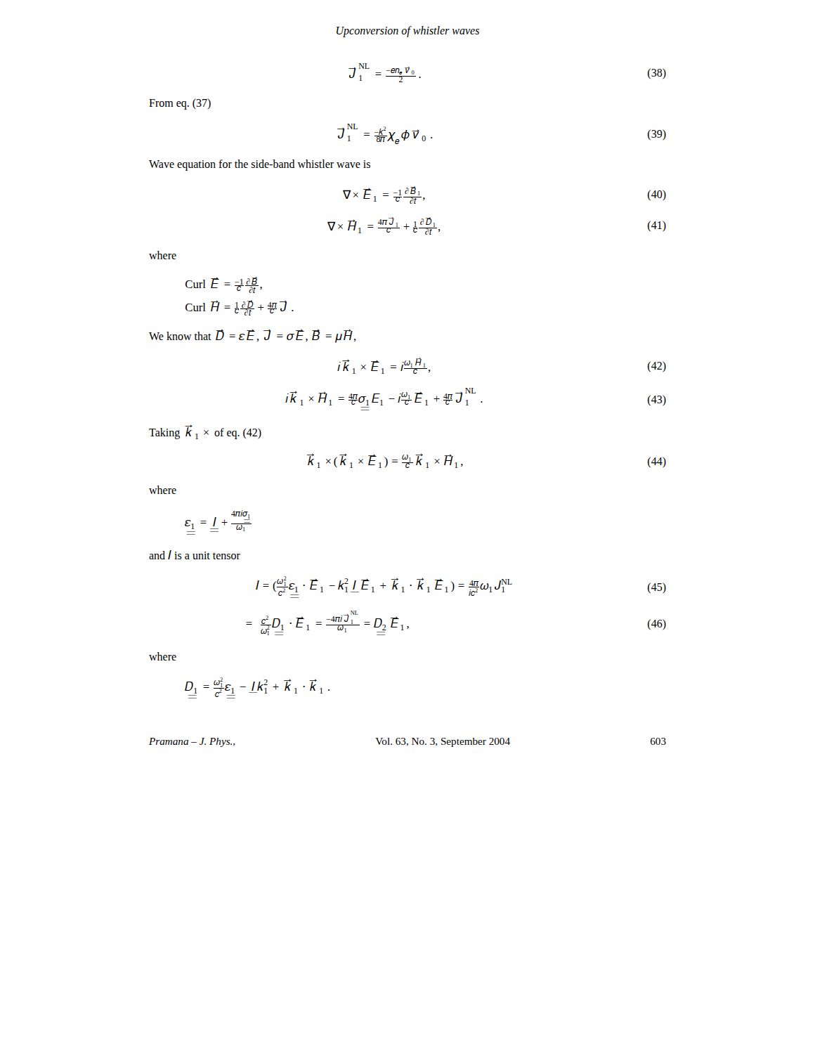Upconversion of whistler waves
J→1NL = −enev→0 2 .
(38)
From eq. (37)
J→1NL = −k2 8π χe ϕ v→0 .
(39)
Wave equation for the side-band whistler wave is
∇× E→1 = −1c ∂B→1 ∂t ,
(40)
∇× H→1 = 4πJ→1 c + 1c ∂D→1 ∂t ,
(41)
where
Curl E→ = −1c ∂B→ ∂t ,
Curl H→ = 1c ∂D→ ∂t + 4πc J→ .
We know that D→ = ε E→ , J→ = σ E→ , B→ = μ H→ ,
i k→1 × E→1 = i ω1H→1 c ,
(42)
i k→1 × H→1 = 4πc σ1―― E1 − i ω1c E→1 + 4πc J→1NL .
(43)
Taking k→1 × of eq. (42)
k→1 × ( k→1 × E→1 ) = ω1c k→1 × H→1 ,
(44)
where
ε1―― = I―― + 4πiσ1―― ω1
and I is a unit tensor
I = ( ω12 c2 ε1―― ⋅ E→1 − k12 I― E→1 + k→1 ⋅ k→1 E→1 ) = 4π ic2 ω1 J1NL
(45)
=
c2 ω12 D1―― ⋅ E→1 = −4πiJ→1NL ω1 = D2―― E→1 ,
(46)
where
D1―― = ω12 c2 ε1―― − I― k12 + k→1 ⋅ k→1 .
Pramana – J. Phys., Vol. 63, No. 3, September 2004 603